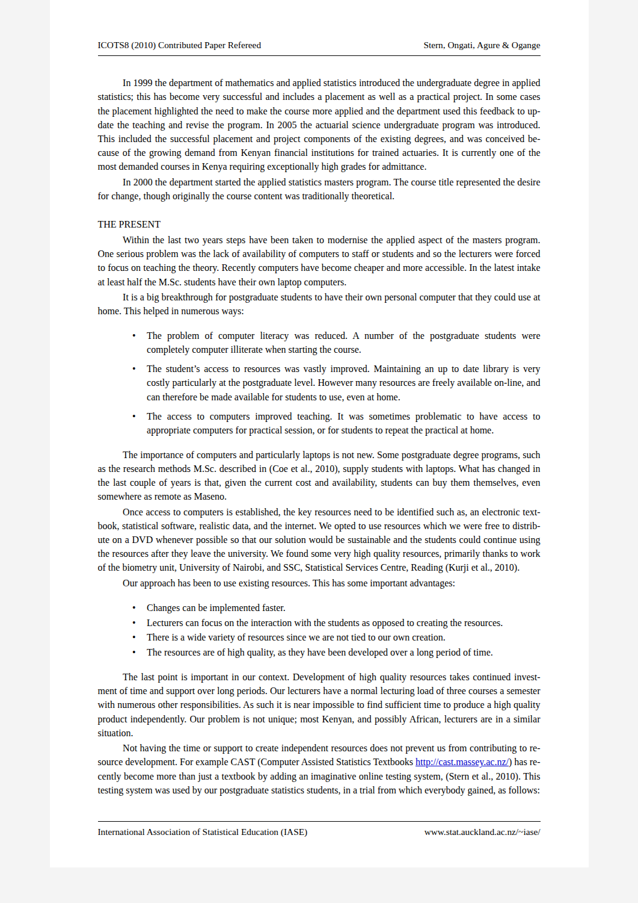ICOTS8 (2010) Contributed Paper Refereed Stern, Ongati, Agure & Ogange
In 1999 the department of mathematics and applied statistics introduced the undergraduate degree in applied statistics; this has become very successful and includes a placement as well as a practical project. In some cases the placement highlighted the need to make the course more applied and the department used this feedback to update the teaching and revise the program. In 2005 the actuarial science undergraduate program was introduced. This included the successful placement and project components of the existing degrees, and was conceived because of the growing demand from Kenyan financial institutions for trained actuaries. It is currently one of the most demanded courses in Kenya requiring exceptionally high grades for admittance.
In 2000 the department started the applied statistics masters program. The course title represented the desire for change, though originally the course content was traditionally theoretical.
The Present
Within the last two years steps have been taken to modernise the applied aspect of the masters program. One serious problem was the lack of availability of computers to staff or students and so the lecturers were forced to focus on teaching the theory. Recently computers have become cheaper and more accessible. In the latest intake at least half the M.Sc. students have their own laptop computers.
It is a big breakthrough for postgraduate students to have their own personal computer that they could use at home. This helped in numerous ways:
The problem of computer literacy was reduced. A number of the postgraduate students were completely computer illiterate when starting the course.
The student’s access to resources was vastly improved. Maintaining an up to date library is very costly particularly at the postgraduate level. However many resources are freely available on-line, and can therefore be made available for students to use, even at home.
The access to computers improved teaching. It was sometimes problematic to have access to appropriate computers for practical session, or for students to repeat the practical at home.
The importance of computers and particularly laptops is not new. Some postgraduate degree programs, such as the research methods M.Sc. described in (Coe et al., 2010), supply students with laptops. What has changed in the last couple of years is that, given the current cost and availability, students can buy them themselves, even somewhere as remote as Maseno.
Once access to computers is established, the key resources need to be identified such as, an electronic textbook, statistical software, realistic data, and the internet. We opted to use resources which we were free to distribute on a DVD whenever possible so that our solution would be sustainable and the students could continue using the resources after they leave the university. We found some very high quality resources, primarily thanks to work of the biometry unit, University of Nairobi, and SSC, Statistical Services Centre, Reading (Kurji et al., 2010).
Our approach has been to use existing resources. This has some important advantages:
Changes can be implemented faster.
Lecturers can focus on the interaction with the students as opposed to creating the resources.
There is a wide variety of resources since we are not tied to our own creation.
The resources are of high quality, as they have been developed over a long period of time.
The last point is important in our context. Development of high quality resources takes continued investment of time and support over long periods. Our lecturers have a normal lecturing load of three courses a semester with numerous other responsibilities. As such it is near impossible to find sufficient time to produce a high quality product independently. Our problem is not unique; most Kenyan, and possibly African, lecturers are in a similar situation.
Not having the time or support to create independent resources does not prevent us from contributing to resource development. For example CAST (Computer Assisted Statistics Textbooks http://cast.massey.ac.nz/) has recently become more than just a textbook by adding an imaginative online testing system, (Stern et al., 2010). This testing system was used by our postgraduate statistics students, in a trial from which everybody gained, as follows:
International Association of Statistical Education (IASE) www.stat.auckland.ac.nz/~iase/